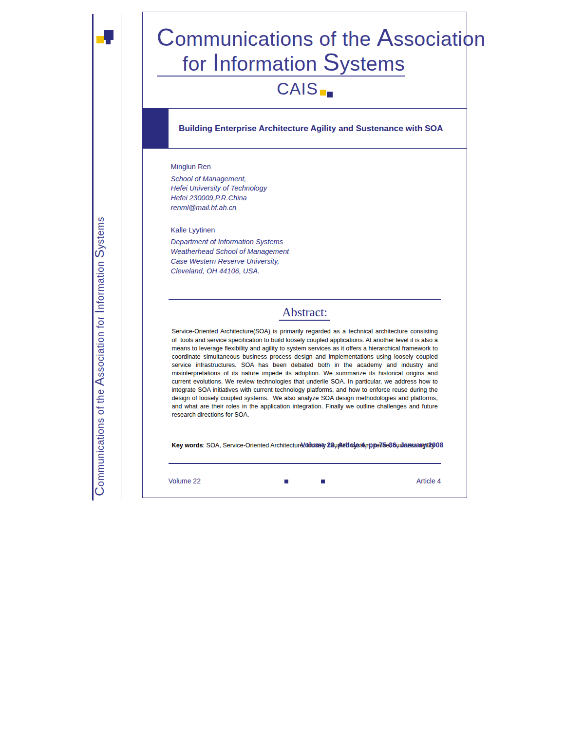Communications of the Association for Information Systems
Communications of the Association
for Information Systems
CAIS
Building Enterprise Architecture Agility and Sustenance with SOA
Minglun Ren
School of Management,
Hefei University of Technology
Hefei 230009,P.R.China
renml@mail.hf.ah.cn
Kalle Lyytinen
Department of Information Systems
Weatherhead School of Management
Case Western Reserve University,
Cleveland, OH 44106, USA.
Abstract:
Service-Oriented Architecture(SOA) is primarily regarded as a technical architecture consisting of tools and service specification to build loosely coupled applications. At another level it is also a means to leverage flexibility and agility to system services as it offers a hierarchical framework to coordinate simultaneous business process design and implementations using loosely coupled service infrastructures. SOA has been debated both in the academy and industry and misinterpretations of its nature impede its adoption. We summarize its historical origins and current evolutions. We review technologies that underlie SOA. In particular, we address how to integrate SOA initiatives with current technology platforms, and how to enforce reuse during the design of loosely coupled systems. We also analyze SOA design methodologies and platforms, and what are their roles in the application integration. Finally we outline challenges and future research directions for SOA.
Key words: SOA, Service-Oriented Architecture, loosely coupled system, reuse, business agility
Volume 22, Article 4, pp.75-86, January 2008
Volume 22
Article 4